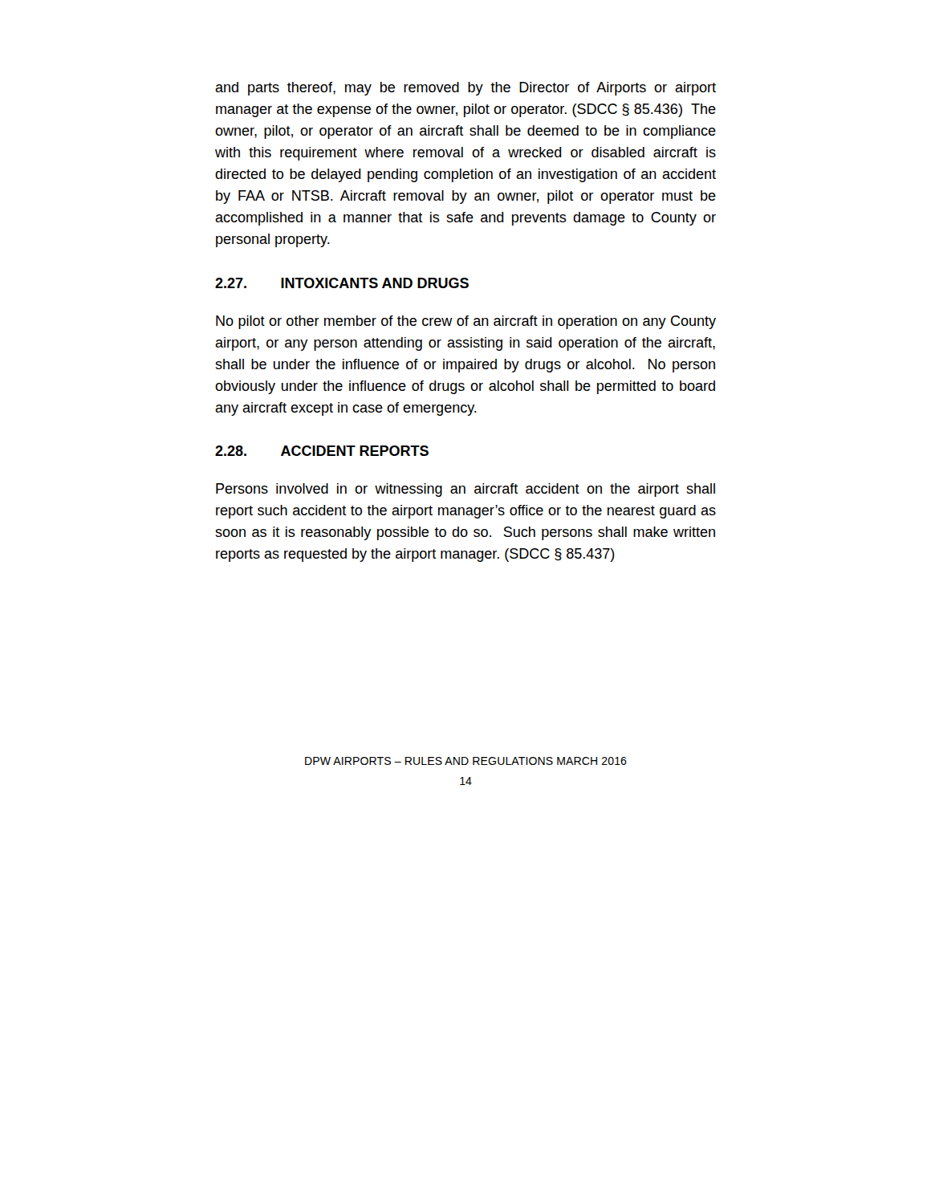and parts thereof, may be removed by the Director of Airports or airport manager at the expense of the owner, pilot or operator. (SDCC § 85.436) The owner, pilot, or operator of an aircraft shall be deemed to be in compliance with this requirement where removal of a wrecked or disabled aircraft is directed to be delayed pending completion of an investigation of an accident by FAA or NTSB. Aircraft removal by an owner, pilot or operator must be accomplished in a manner that is safe and prevents damage to County or personal property.
2.27. Intoxicants and Drugs
No pilot or other member of the crew of an aircraft in operation on any County airport, or any person attending or assisting in said operation of the aircraft, shall be under the influence of or impaired by drugs or alcohol. No person obviously under the influence of drugs or alcohol shall be permitted to board any aircraft except in case of emergency.
2.28. Accident Reports
Persons involved in or witnessing an aircraft accident on the airport shall report such accident to the airport manager’s office or to the nearest guard as soon as it is reasonably possible to do so. Such persons shall make written reports as requested by the airport manager. (SDCC § 85.437)
DPW AIRPORTS – RULES AND REGULATIONS MARCH 2016
14